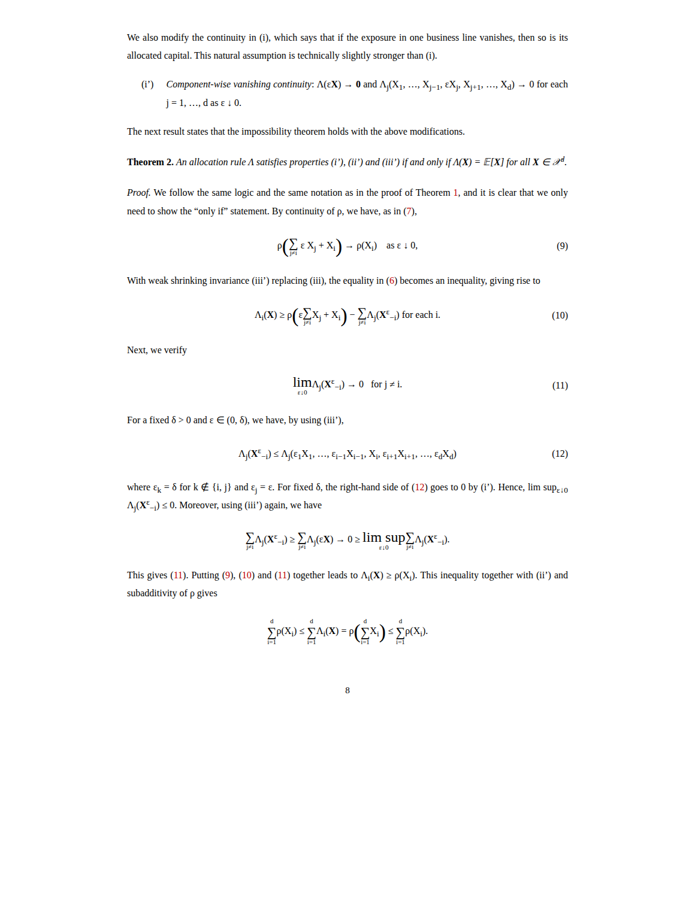We also modify the continuity in (i), which says that if the exposure in one business line vanishes, then so is its allocated capital. This natural assumption is technically slightly stronger than (i).
(i’)
Component-wise vanishing continuity: Λ(εX) → 0 and Λj(X1, …, Xj−1, εXj, Xj+1, …, Xd) → 0 for each j = 1, …, d as ε ↓ 0.
The next result states that the impossibility theorem holds with the above modifications.
Theorem 2. An allocation rule Λ satisfies properties (i’), (ii’) and (iii’) if and only if Λ(X) = 𝔼[X] for all X ∈ 𝒳d.
Proof. We follow the same logic and the same notation as in the proof of Theorem 1, and it is clear that we only need to show the “only if” statement. By continuity of ρ, we have, as in (7),
ρ(∑j≠i ε Xj + Xi) → ρ(Xi) as ε ↓ 0, (9)
With weak shrinking invariance (iii’) replacing (iii), the equality in (6) becomes an inequality, giving rise to
Λi(X) ≥ ρ(ε∑j≠i Xj + Xi) − ∑j≠i Λj(Xε−i) for each i. (10)
Next, we verify
lim ε↓0 Λj(Xε−i) → 0 for j ≠ i. (11)
For a fixed δ > 0 and ε ∈ (0, δ), we have, by using (iii’),
Λj(Xε−i) ≤ Λj(ε1X1, …, εi−1Xi−1, Xi, εi+1Xi+1, …, εdXd) (12)
where εk = δ for k ∉ {i, j} and εj = ε. For fixed δ, the right-hand side of (12) goes to 0 by (i’). Hence, lim supε↓0 Λj(Xε−i) ≤ 0. Moreover, using (iii’) again, we have
∑j≠i Λj(Xε−i) ≥ ∑j≠i Λj(εX) → 0 ≥ lim sup ε↓0∑j≠i Λj(Xε−i).
This gives (11). Putting (9), (10) and (11) together leads to Λi(X) ≥ ρ(Xi). This inequality together with (ii’) and subadditivity of ρ gives
d∑i=1ρ(Xi) ≤ d∑i=1 Λi(X) = ρ(d∑i=1 Xi) ≤ d∑i=1ρ(Xi).
8